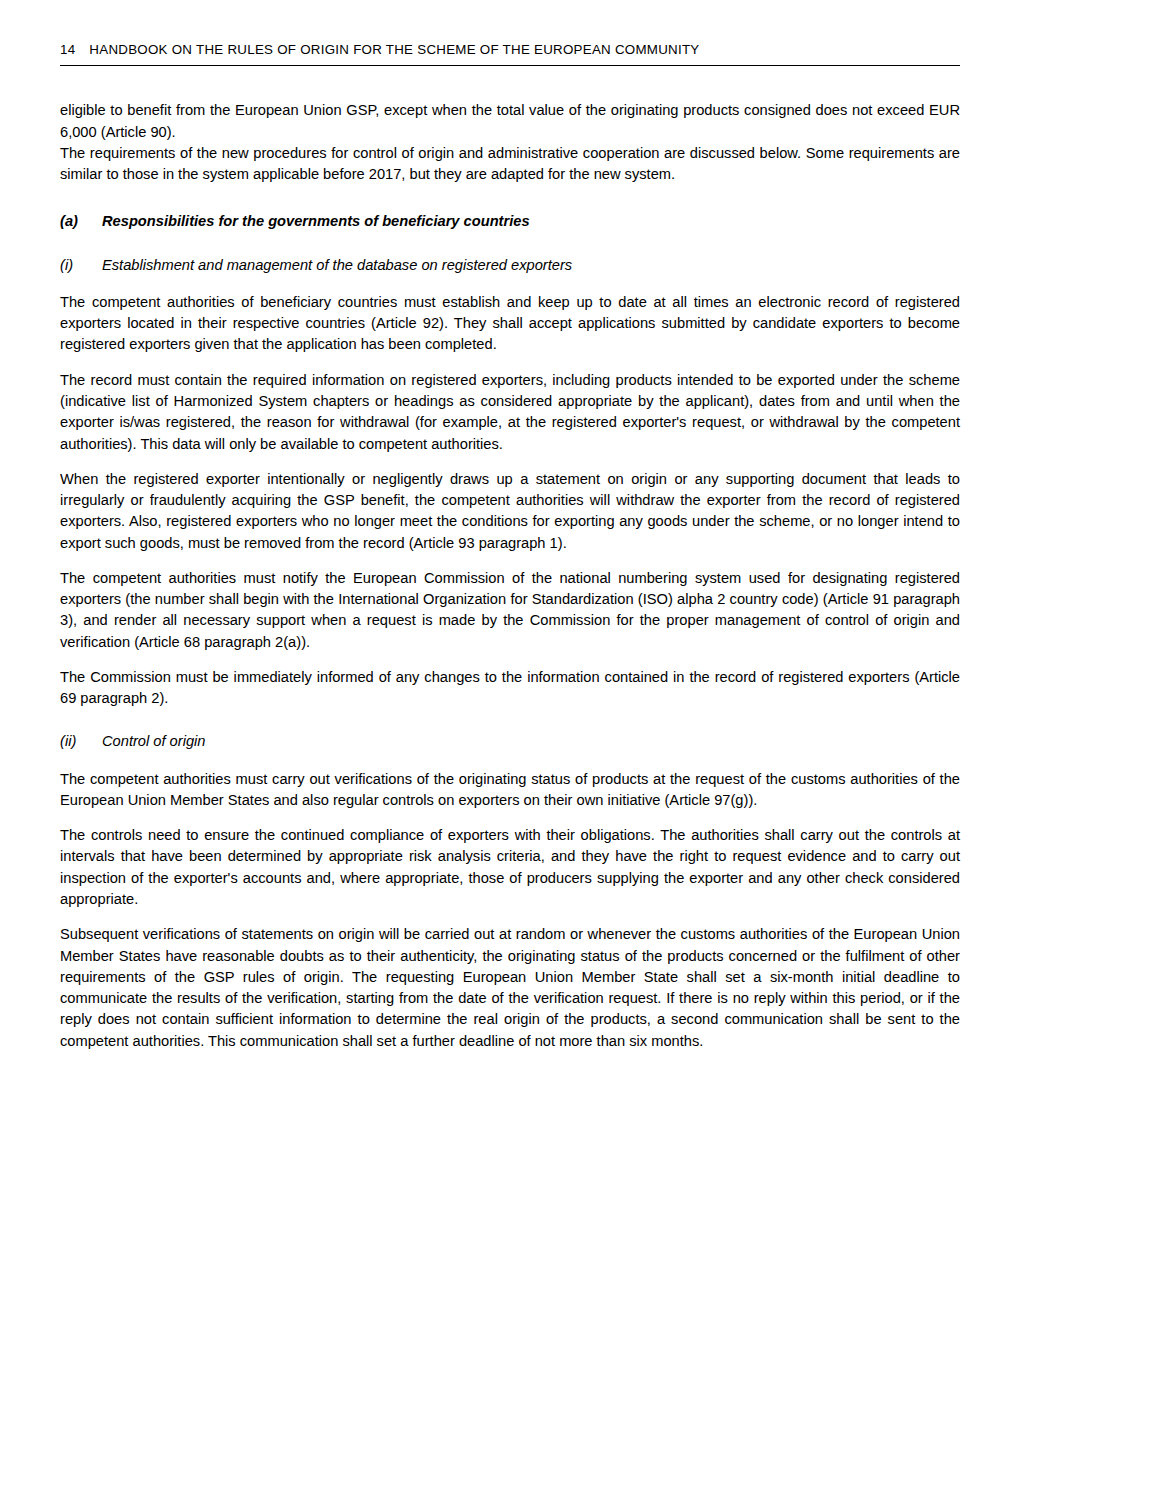14 Handbook on the Rules of Origin for the Scheme of the European Community
eligible to benefit from the European Union GSP, except when the total value of the originating products consigned does not exceed EUR 6,000 (Article 90).
The requirements of the new procedures for control of origin and administrative cooperation are discussed below. Some requirements are similar to those in the system applicable before 2017, but they are adapted for the new system.
(a) Responsibilities for the governments of beneficiary countries
(i) Establishment and management of the database on registered exporters
The competent authorities of beneficiary countries must establish and keep up to date at all times an electronic record of registered exporters located in their respective countries (Article 92). They shall accept applications submitted by candidate exporters to become registered exporters given that the application has been completed.
The record must contain the required information on registered exporters, including products intended to be exported under the scheme (indicative list of Harmonized System chapters or headings as considered appropriate by the applicant), dates from and until when the exporter is/was registered, the reason for withdrawal (for example, at the registered exporter's request, or withdrawal by the competent authorities). This data will only be available to competent authorities.
When the registered exporter intentionally or negligently draws up a statement on origin or any supporting document that leads to irregularly or fraudulently acquiring the GSP benefit, the competent authorities will withdraw the exporter from the record of registered exporters. Also, registered exporters who no longer meet the conditions for exporting any goods under the scheme, or no longer intend to export such goods, must be removed from the record (Article 93 paragraph 1).
The competent authorities must notify the European Commission of the national numbering system used for designating registered exporters (the number shall begin with the International Organization for Standardization (ISO) alpha 2 country code) (Article 91 paragraph 3), and render all necessary support when a request is made by the Commission for the proper management of control of origin and verification (Article 68 paragraph 2(a)).
The Commission must be immediately informed of any changes to the information contained in the record of registered exporters (Article 69 paragraph 2).
(ii) Control of origin
The competent authorities must carry out verifications of the originating status of products at the request of the customs authorities of the European Union Member States and also regular controls on exporters on their own initiative (Article 97(g)).
The controls need to ensure the continued compliance of exporters with their obligations. The authorities shall carry out the controls at intervals that have been determined by appropriate risk analysis criteria, and they have the right to request evidence and to carry out inspection of the exporter's accounts and, where appropriate, those of producers supplying the exporter and any other check considered appropriate.
Subsequent verifications of statements on origin will be carried out at random or whenever the customs authorities of the European Union Member States have reasonable doubts as to their authenticity, the originating status of the products concerned or the fulfilment of other requirements of the GSP rules of origin. The requesting European Union Member State shall set a six-month initial deadline to communicate the results of the verification, starting from the date of the verification request. If there is no reply within this period, or if the reply does not contain sufficient information to determine the real origin of the products, a second communication shall be sent to the competent authorities. This communication shall set a further deadline of not more than six months.